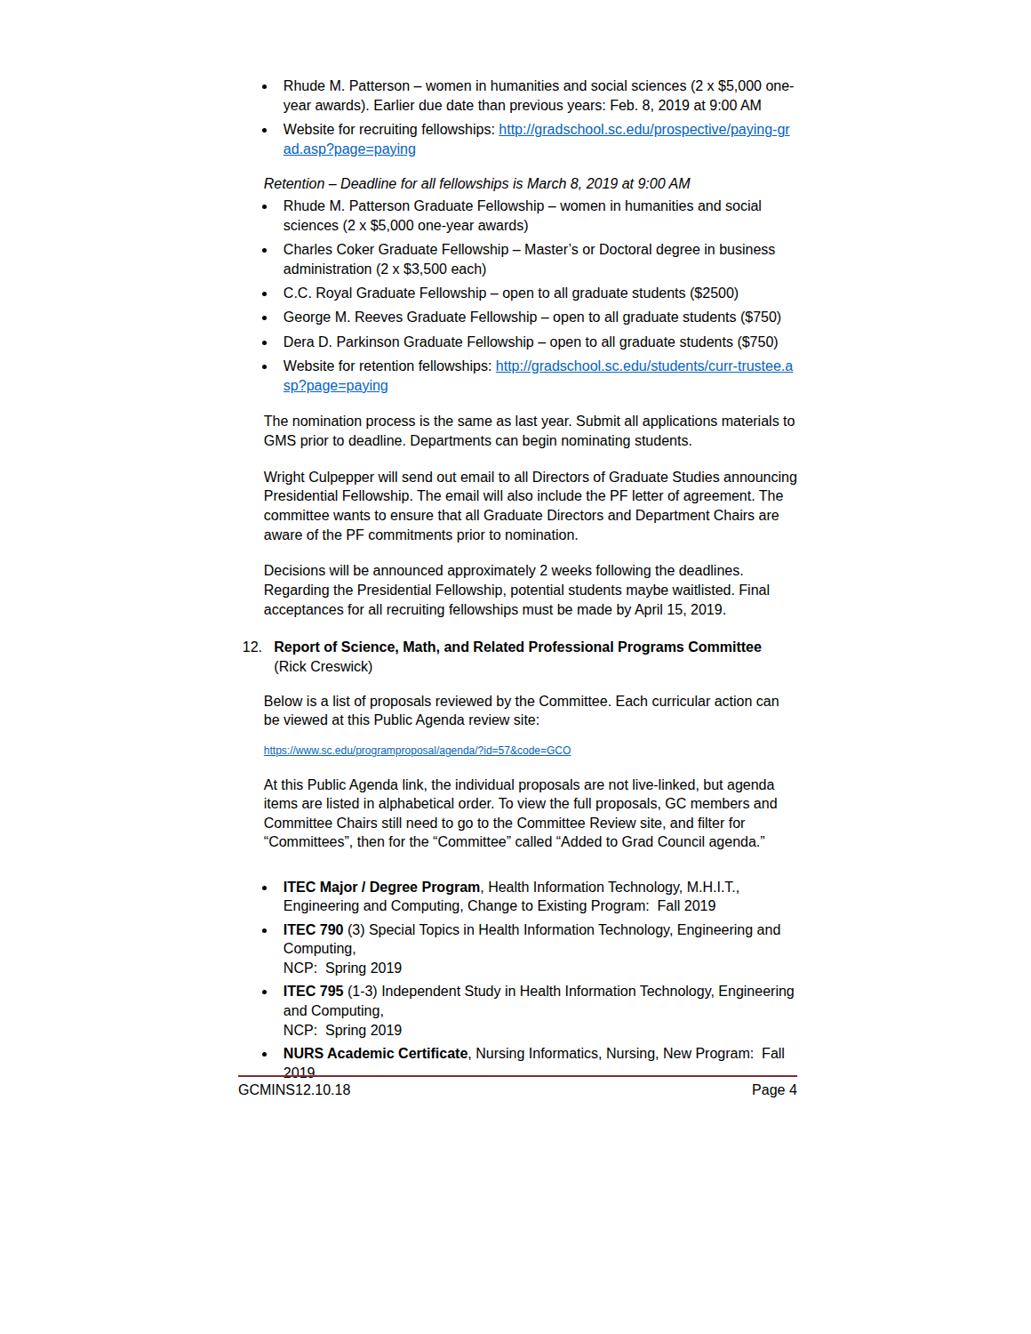Rhude M. Patterson – women in humanities and social sciences (2 x $5,000 one-year awards). Earlier due date than previous years: Feb. 8, 2019 at 9:00 AM
Website for recruiting fellowships: http://gradschool.sc.edu/prospective/paying-grad.asp?page=paying
Retention – Deadline for all fellowships is March 8, 2019 at 9:00 AM
Rhude M. Patterson Graduate Fellowship – women in humanities and social sciences (2 x $5,000 one-year awards)
Charles Coker Graduate Fellowship – Master’s or Doctoral degree in business administration (2 x $3,500 each)
C.C. Royal Graduate Fellowship – open to all graduate students ($2500)
George M. Reeves Graduate Fellowship – open to all graduate students ($750)
Dera D. Parkinson Graduate Fellowship – open to all graduate students ($750)
Website for retention fellowships: http://gradschool.sc.edu/students/curr-trustee.asp?page=paying
The nomination process is the same as last year. Submit all applications materials to GMS prior to deadline. Departments can begin nominating students.
Wright Culpepper will send out email to all Directors of Graduate Studies announcing Presidential Fellowship. The email will also include the PF letter of agreement. The committee wants to ensure that all Graduate Directors and Department Chairs are aware of the PF commitments prior to nomination.
Decisions will be announced approximately 2 weeks following the deadlines. Regarding the Presidential Fellowship, potential students maybe waitlisted. Final acceptances for all recruiting fellowships must be made by April 15, 2019.
12.
Report of Science, Math, and Related Professional Programs Committee (Rick Creswick)
Below is a list of proposals reviewed by the Committee. Each curricular action can be viewed at this Public Agenda review site:
https://www.sc.edu/programproposal/agenda/?id=57&code=GCO
At this Public Agenda link, the individual proposals are not live-linked, but agenda items are listed in alphabetical order. To view the full proposals, GC members and Committee Chairs still need to go to the Committee Review site, and filter for “Committees”, then for the “Committee” called “Added to Grad Council agenda.”
ITEC Major / Degree Program, Health Information Technology, M.H.I.T., Engineering and Computing, Change to Existing Program: Fall 2019
ITEC 790 (3) Special Topics in Health Information Technology, Engineering and Computing,
NCP: Spring 2019
ITEC 795 (1-3) Independent Study in Health Information Technology, Engineering and Computing,
NCP: Spring 2019
NURS Academic Certificate, Nursing Informatics, Nursing, New Program: Fall 2019
GCMINS12.10.18 Page 4